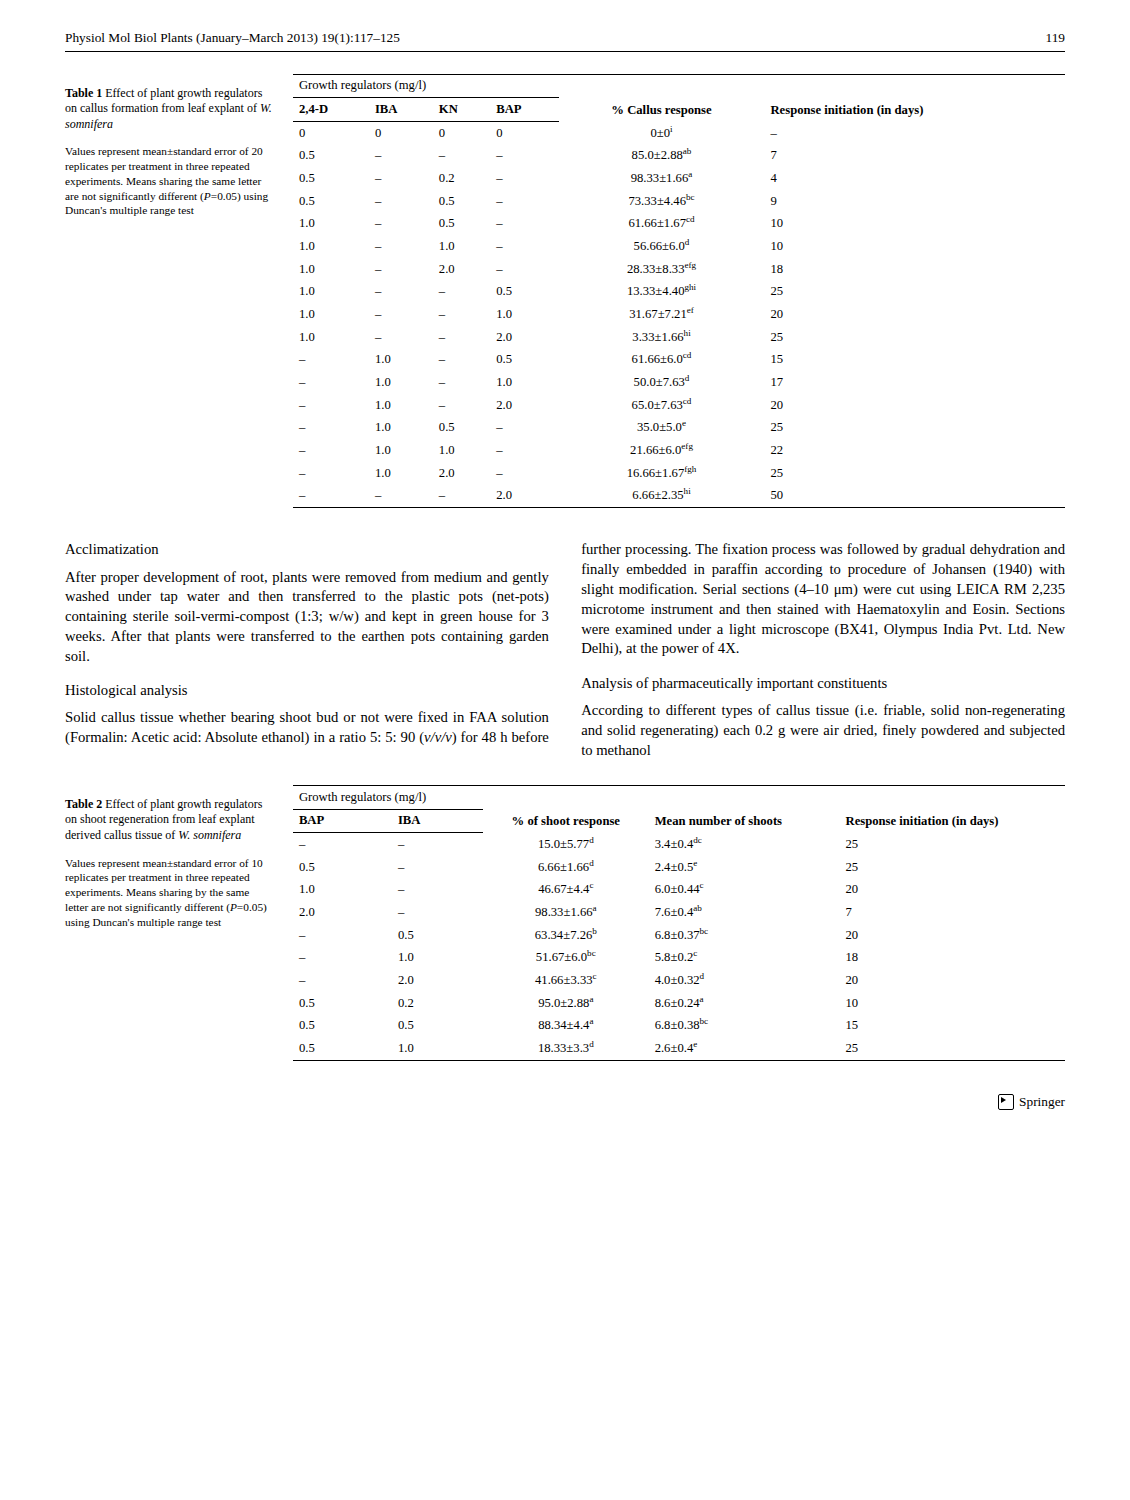Physiol Mol Biol Plants (January–March 2013) 19(1):117–125 119
Table 1 Effect of plant growth regulators on callus formation from leaf explant of W. somnifera
Values represent mean±standard error of 20 replicates per treatment in three repeated experiments. Means sharing the same letter are not significantly different (P=0.05) using Duncan's multiple range test
Effect of plant growth regulators on callus formation from leaf explant of W. somnifera
| Growth regulators (mg/l) | % Callus response | Response initiation (in days) |
| --- | --- | --- |
| 2,4-D | IBA | KN | BAP |
| 0 | 0 | 0 | 0 | 0±0 i | – |
| 0.5 | – | – | – | 85.0±2.88 ab | 7 |
| 0.5 | – | 0.2 | – | 98.33±1.66 a | 4 |
| 0.5 | – | 0.5 | – | 73.33±4.46 bc | 9 |
| 1.0 | – | 0.5 | – | 61.66±1.67 cd | 10 |
| 1.0 | – | 1.0 | – | 56.66±6.0 d | 10 |
| 1.0 | – | 2.0 | – | 28.33±8.33 efg | 18 |
| 1.0 | – | – | 0.5 | 13.33±4.40 ghi | 25 |
| 1.0 | – | – | 1.0 | 31.67±7.21 ef | 20 |
| 1.0 | – | – | 2.0 | 3.33±1.66 hi | 25 |
| – | 1.0 | – | 0.5 | 61.66±6.0 cd | 15 |
| – | 1.0 | – | 1.0 | 50.0±7.63 d | 17 |
| – | 1.0 | – | 2.0 | 65.0±7.63 cd | 20 |
| – | 1.0 | 0.5 | – | 35.0±5.0 e | 25 |
| – | 1.0 | 1.0 | – | 21.66±6.0 efg | 22 |
| – | 1.0 | 2.0 | – | 16.66±1.67 fgh | 25 |
| – | – | – | 2.0 | 6.66±2.35 hi | 50 |
Acclimatization
After proper development of root, plants were removed from medium and gently washed under tap water and then transferred to the plastic pots (net-pots) containing sterile soil-vermi-compost (1:3; w/w) and kept in green house for 3 weeks. After that plants were transferred to the earthen pots containing garden soil.
Histological analysis
Solid callus tissue whether bearing shoot bud or not were fixed in FAA solution (Formalin: Acetic acid: Absolute ethanol) in a ratio 5: 5: 90 (v/v/v) for 48 h before further processing. The fixation process was followed by gradual dehydration and finally embedded in paraffin according to procedure of Johansen (1940) with slight modification. Serial sections (4–10 μm) were cut using LEICA RM 2,235 microtome instrument and then stained with Haematoxylin and Eosin. Sections were examined under a light microscope (BX41, Olympus India Pvt. Ltd. New Delhi), at the power of 4X.
Analysis of pharmaceutically important constituents
According to different types of callus tissue (i.e. friable, solid non-regenerating and solid regenerating) each 0.2 g were air dried, finely powdered and subjected to methanol
Table 2 Effect of plant growth regulators on shoot regeneration from leaf explant derived callus tissue of W. somnifera
Values represent mean±standard error of 10 replicates per treatment in three repeated experiments. Means sharing by the same letter are not significantly different (P=0.05) using Duncan's multiple range test
Effect of plant growth regulators on shoot regeneration from leaf explant derived callus tissue of W. somnifera
| Growth regulators (mg/l) | % of shoot response | Mean number of shoots | Response initiation (in days) |
| --- | --- | --- | --- |
| BAP | IBA |
| – | – | 15.0±5.77 d | 3.4±0.4 dc | 25 |
| 0.5 | – | 6.66±1.66 d | 2.4±0.5 e | 25 |
| 1.0 | – | 46.67±4.4 c | 6.0±0.44 c | 20 |
| 2.0 | – | 98.33±1.66 a | 7.6±0.4 ab | 7 |
| – | 0.5 | 63.34±7.26 b | 6.8±0.37 bc | 20 |
| – | 1.0 | 51.67±6.0 bc | 5.8±0.2 c | 18 |
| – | 2.0 | 41.66±3.33 c | 4.0±0.32 d | 20 |
| 0.5 | 0.2 | 95.0±2.88 a | 8.6±0.24 a | 10 |
| 0.5 | 0.5 | 88.34±4.4 a | 6.8±0.38 bc | 15 |
| 0.5 | 1.0 | 18.33±3.3 d | 2.6±0.4 e | 25 |
Springer